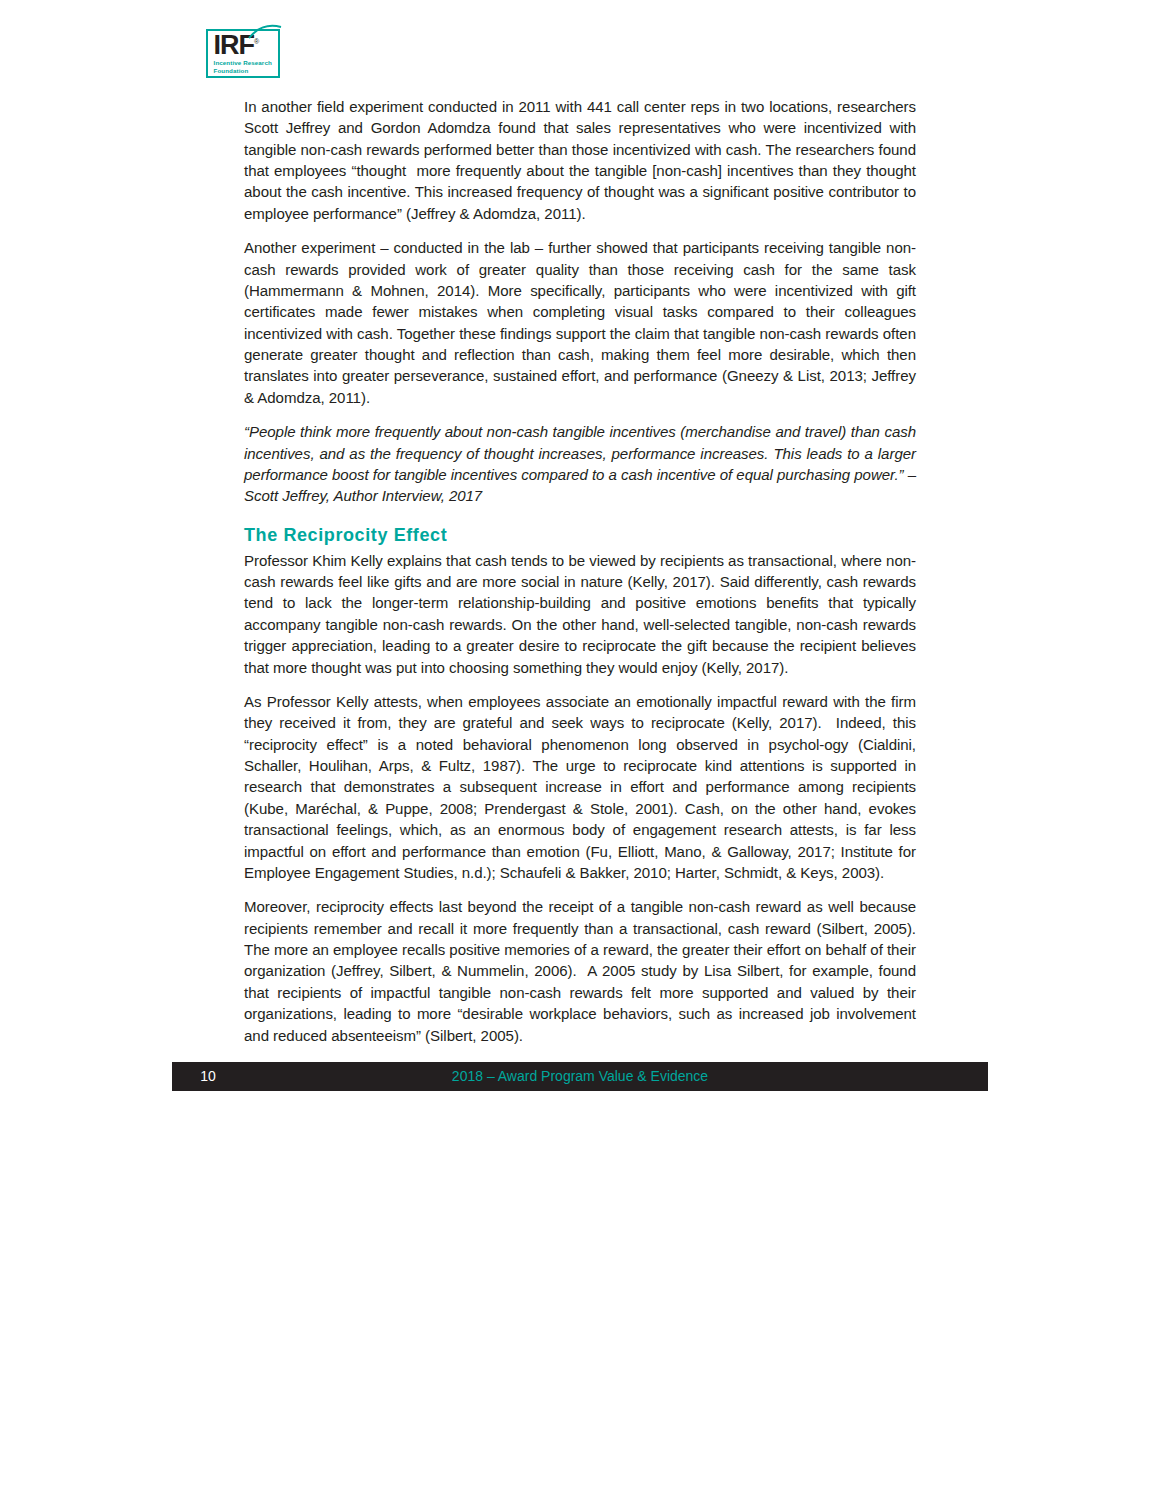IRF®
Incentive Research
Foundation
In another field experiment conducted in 2011 with 441 call center reps in two locations, researchers Scott Jeffrey and Gordon Adomdza found that sales representatives who were incentivized with tangible non-cash rewards performed better than those incentivized with cash. The researchers found that employees “thought more frequently about the tangible [non-cash] incentives than they thought about the cash incentive. This increased frequency of thought was a significant positive contributor to employee performance” (Jeffrey & Adomdza, 2011).
Another experiment – conducted in the lab – further showed that participants receiving tangible non-cash rewards provided work of greater quality than those receiving cash for the same task (Hammermann & Mohnen, 2014). More specifically, participants who were incentivized with gift certificates made fewer mistakes when completing visual tasks compared to their colleagues incentivized with cash. Together these findings support the claim that tangible non-cash rewards often generate greater thought and reflection than cash, making them feel more desirable, which then translates into greater perseverance, sustained effort, and performance (Gneezy & List, 2013; Jeffrey & Adomdza, 2011).
“People think more frequently about non-cash tangible incentives (merchandise and travel) than cash incentives, and as the frequency of thought increases, performance increases. This leads to a larger performance boost for tangible incentives compared to a cash incentive of equal purchasing power.” – Scott Jeffrey, Author Interview, 2017
The Reciprocity Effect
Professor Khim Kelly explains that cash tends to be viewed by recipients as transactional, where non-cash rewards feel like gifts and are more social in nature (Kelly, 2017). Said differently, cash rewards tend to lack the longer-term relationship-building and positive emotions benefits that typically accompany tangible non-cash rewards. On the other hand, well-selected tangible, non-cash rewards trigger appreciation, leading to a greater desire to reciprocate the gift because the recipient believes that more thought was put into choosing something they would enjoy (Kelly, 2017).
As Professor Kelly attests, when employees associate an emotionally impactful reward with the firm they received it from, they are grateful and seek ways to reciprocate (Kelly, 2017). Indeed, this “reciprocity effect” is a noted behavioral phenomenon long observed in psychol-ogy (Cialdini, Schaller, Houlihan, Arps, & Fultz, 1987). The urge to reciprocate kind attentions is supported in research that demonstrates a subsequent increase in effort and performance among recipients (Kube, Maréchal, & Puppe, 2008; Prendergast & Stole, 2001). Cash, on the other hand, evokes transactional feelings, which, as an enormous body of engagement research attests, is far less impactful on effort and performance than emotion (Fu, Elliott, Mano, & Galloway, 2017; Institute for Employee Engagement Studies, n.d.); Schaufeli & Bakker, 2010; Harter, Schmidt, & Keys, 2003).
Moreover, reciprocity effects last beyond the receipt of a tangible non-cash reward as well because recipients remember and recall it more frequently than a transactional, cash reward (Silbert, 2005). The more an employee recalls positive memories of a reward, the greater their effort on behalf of their organization (Jeffrey, Silbert, & Nummelin, 2006). A 2005 study by Lisa Silbert, for example, found that recipients of impactful tangible non-cash rewards felt more supported and valued by their organizations, leading to more “desirable workplace behaviors, such as increased job involvement and reduced absenteeism” (Silbert, 2005).
10
2018 – Award Program Value & Evidence